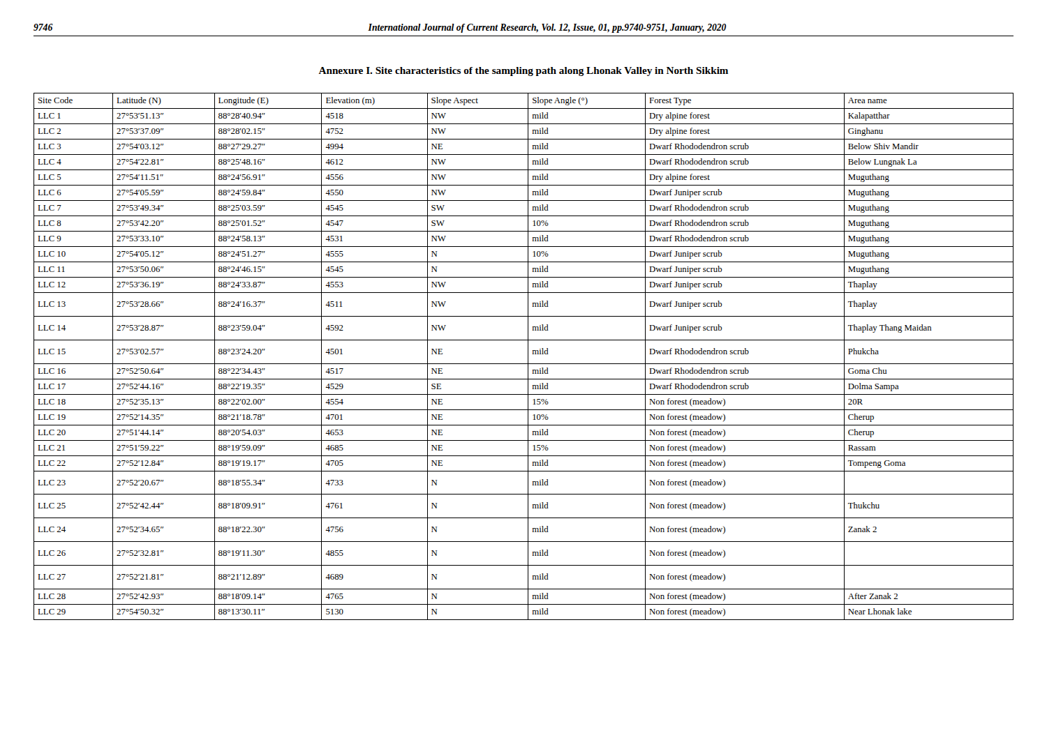9746 International Journal of Current Research, Vol. 12, Issue, 01, pp.9740-9751, January, 2020
Annexure I. Site characteristics of the sampling path along Lhonak Valley in North Sikkim
| Site Code | Latitude (N) | Longitude (E) | Elevation (m) | Slope Aspect | Slope Angle (°) | Forest Type | Area name |
| --- | --- | --- | --- | --- | --- | --- | --- |
| LLC 1 | 27°53′51.13″ | 88°28′40.94″ | 4518 | NW | mild | Dry alpine forest | Kalapatthar |
| LLC 2 | 27°53′37.09″ | 88°28′02.15″ | 4752 | NW | mild | Dry alpine forest | Ginghanu |
| LLC 3 | 27°54′03.12″ | 88°27′29.27″ | 4994 | NE | mild | Dwarf Rhododendron scrub | Below Shiv Mandir |
| LLC 4 | 27°54′22.81″ | 88°25′48.16″ | 4612 | NW | mild | Dwarf Rhododendron scrub | Below Lungnak La |
| LLC 5 | 27°54′11.51″ | 88°24′56.91″ | 4556 | NW | mild | Dry alpine forest | Muguthang |
| LLC 6 | 27°54′05.59″ | 88°24′59.84″ | 4550 | NW | mild | Dwarf Juniper scrub | Muguthang |
| LLC 7 | 27°53′49.34″ | 88°25′03.59″ | 4545 | SW | mild | Dwarf Rhododendron scrub | Muguthang |
| LLC 8 | 27°53′42.20″ | 88°25′01.52″ | 4547 | SW | 10% | Dwarf Rhododendron scrub | Muguthang |
| LLC 9 | 27°53′33.10″ | 88°24′58.13″ | 4531 | NW | mild | Dwarf Rhododendron scrub | Muguthang |
| LLC 10 | 27°54′05.12″ | 88°24′51.27″ | 4555 | N | 10% | Dwarf Juniper scrub | Muguthang |
| LLC 11 | 27°53′50.06″ | 88°24′46.15″ | 4545 | N | mild | Dwarf Juniper scrub | Muguthang |
| LLC 12 | 27°53′36.19″ | 88°24′33.87″ | 4553 | NW | mild | Dwarf Juniper scrub | Thaplay |
| LLC 13 | 27°53′28.66″ | 88°24′16.37″ | 4511 | NW | mild | Dwarf Juniper scrub | Thaplay |
| LLC 14 | 27°53′28.87″ | 88°23′59.04″ | 4592 | NW | mild | Dwarf Juniper scrub | Thaplay Thang Maidan |
| LLC 15 | 27°53′02.57″ | 88°23′24.20″ | 4501 | NE | mild | Dwarf Rhododendron scrub | Phukcha |
| LLC 16 | 27°52′50.64″ | 88°22′34.43″ | 4517 | NE | mild | Dwarf Rhododendron scrub | Goma Chu |
| LLC 17 | 27°52′44.16″ | 88°22′19.35″ | 4529 | SE | mild | Dwarf Rhododendron scrub | Dolma Sampa |
| LLC 18 | 27°52′35.13″ | 88°22′02.00″ | 4554 | NE | 15% | Non forest (meadow) | 20R |
| LLC 19 | 27°52′14.35″ | 88°21′18.78″ | 4701 | NE | 10% | Non forest (meadow) | Cherup |
| LLC 20 | 27°51′44.14″ | 88°20′54.03″ | 4653 | NE | mild | Non forest (meadow) | Cherup |
| LLC 21 | 27°51′59.22″ | 88°19′59.09″ | 4685 | NE | 15% | Non forest (meadow) | Rassam |
| LLC 22 | 27°52′12.84″ | 88°19′19.17″ | 4705 | NE | mild | Non forest (meadow) | Tompeng Goma |
| LLC 23 | 27°52′20.67″ | 88°18′55.34″ | 4733 | N | mild | Non forest (meadow) | |
| LLC 25 | 27°52′42.44″ | 88°18′09.91″ | 4761 | N | mild | Non forest (meadow) | Thukchu |
| LLC 24 | 27°52′34.65″ | 88°18′22.30″ | 4756 | N | mild | Non forest (meadow) | Zanak 2 |
| LLC 26 | 27°52′32.81″ | 88°19′11.30″ | 4855 | N | mild | Non forest (meadow) | |
| LLC 27 | 27°52′21.81″ | 88°21′12.89″ | 4689 | N | mild | Non forest (meadow) | |
| LLC 28 | 27°52′42.93″ | 88°18′09.14″ | 4765 | N | mild | Non forest (meadow) | After Zanak 2 |
| LLC 29 | 27°54′50.32″ | 88°13′30.11″ | 5130 | N | mild | Non forest (meadow) | Near Lhonak lake |